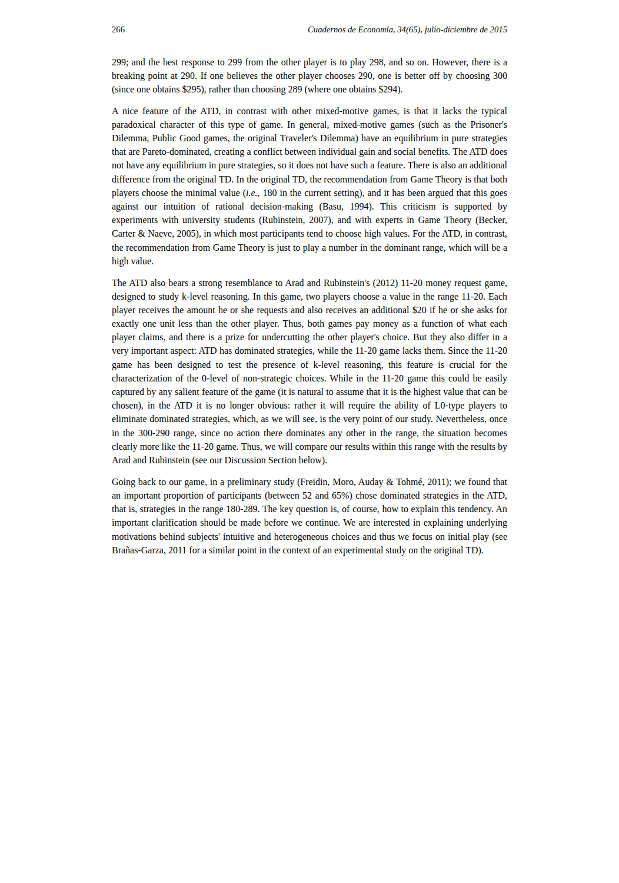266 Cuadernos de Economía, 34(65), julio-diciembre de 2015
299; and the best response to 299 from the other player is to play 298, and so on. However, there is a breaking point at 290. If one believes the other player chooses 290, one is better off by choosing 300 (since one obtains $295), rather than choosing 289 (where one obtains $294).
A nice feature of the ATD, in contrast with other mixed-motive games, is that it lacks the typical paradoxical character of this type of game. In general, mixed-motive games (such as the Prisoner's Dilemma, Public Good games, the original Traveler's Dilemma) have an equilibrium in pure strategies that are Pareto-dominated, creating a conflict between individual gain and social benefits. The ATD does not have any equilibrium in pure strategies, so it does not have such a feature. There is also an additional difference from the original TD. In the original TD, the recommendation from Game Theory is that both players choose the minimal value (i.e., 180 in the current setting), and it has been argued that this goes against our intuition of rational decision-making (Basu, 1994). This criticism is supported by experiments with university students (Rubinstein, 2007), and with experts in Game Theory (Becker, Carter & Naeve, 2005), in which most participants tend to choose high values. For the ATD, in contrast, the recommendation from Game Theory is just to play a number in the dominant range, which will be a high value.
The ATD also bears a strong resemblance to Arad and Rubinstein's (2012) 11-20 money request game, designed to study k-level reasoning. In this game, two players choose a value in the range 11-20. Each player receives the amount he or she requests and also receives an additional $20 if he or she asks for exactly one unit less than the other player. Thus, both games pay money as a function of what each player claims, and there is a prize for undercutting the other player's choice. But they also differ in a very important aspect: ATD has dominated strategies, while the 11-20 game lacks them. Since the 11-20 game has been designed to test the presence of k-level reasoning, this feature is crucial for the characterization of the 0-level of non-strategic choices. While in the 11-20 game this could be easily captured by any salient feature of the game (it is natural to assume that it is the highest value that can be chosen), in the ATD it is no longer obvious: rather it will require the ability of L0-type players to eliminate dominated strategies, which, as we will see, is the very point of our study. Nevertheless, once in the 300-290 range, since no action there dominates any other in the range, the situation becomes clearly more like the 11-20 game. Thus, we will compare our results within this range with the results by Arad and Rubinstein (see our Discussion Section below).
Going back to our game, in a preliminary study (Freidin, Moro, Auday & Tohmé, 2011); we found that an important proportion of participants (between 52 and 65%) chose dominated strategies in the ATD, that is, strategies in the range 180-289. The key question is, of course, how to explain this tendency. An important clarification should be made before we continue. We are interested in explaining underlying motivations behind subjects' intuitive and heterogeneous choices and thus we focus on initial play (see Brañas-Garza, 2011 for a similar point in the context of an experimental study on the original TD).